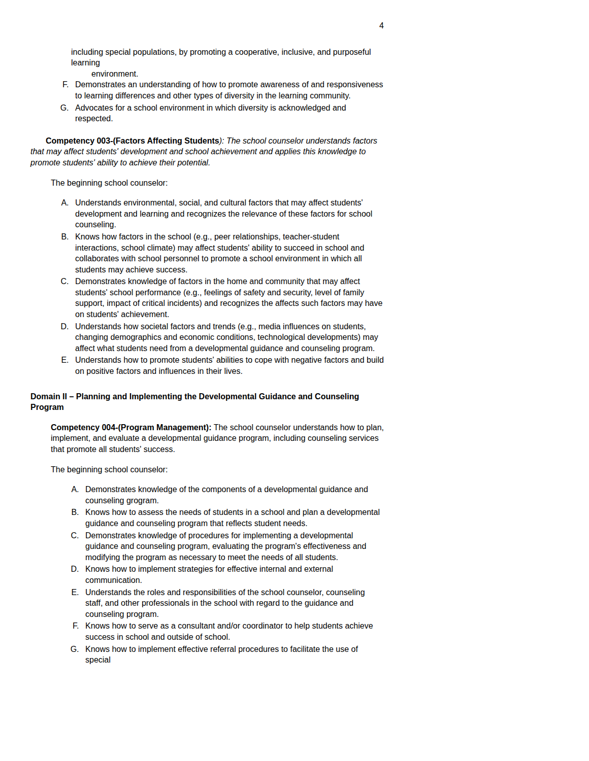4
including special populations, by promoting a cooperative, inclusive, and purposeful learning environment.
Demonstrates an understanding of how to promote awareness of and responsiveness to learning differences and other types of diversity in the learning community.
Advocates for a school environment in which diversity is acknowledged and respected.
Competency 003-(Factors Affecting Students): The school counselor understands factors that may affect students' development and school achievement and applies this knowledge to promote students' ability to achieve their potential.
The beginning school counselor:
Understands environmental, social, and cultural factors that may affect students' development and learning and recognizes the relevance of these factors for school counseling.
Knows how factors in the school (e.g., peer relationships, teacher-student interactions, school climate) may affect students' ability to succeed in school and collaborates with school personnel to promote a school environment in which all students may achieve success.
Demonstrates knowledge of factors in the home and community that may affect students' school performance (e.g., feelings of safety and security, level of family support, impact of critical incidents) and recognizes the affects such factors may have on students' achievement.
Understands how societal factors and trends (e.g., media influences on students, changing demographics and economic conditions, technological developments) may affect what students need from a developmental guidance and counseling program.
Understands how to promote students' abilities to cope with negative factors and build on positive factors and influences in their lives.
Domain II – Planning and Implementing the Developmental Guidance and Counseling Program
Competency 004-(Program Management): The school counselor understands how to plan, implement, and evaluate a developmental guidance program, including counseling services that promote all students' success.
The beginning school counselor:
Demonstrates knowledge of the components of a developmental guidance and counseling grogram.
Knows how to assess the needs of students in a school and plan a developmental guidance and counseling program that reflects student needs.
Demonstrates knowledge of procedures for implementing a developmental guidance and counseling program, evaluating the program's effectiveness and modifying the program as necessary to meet the needs of all students.
Knows how to implement strategies for effective internal and external communication.
Understands the roles and responsibilities of the school counselor, counseling staff, and other professionals in the school with regard to the guidance and counseling program.
Knows how to serve as a consultant and/or coordinator to help students achieve success in school and outside of school.
Knows how to implement effective referral procedures to facilitate the use of special